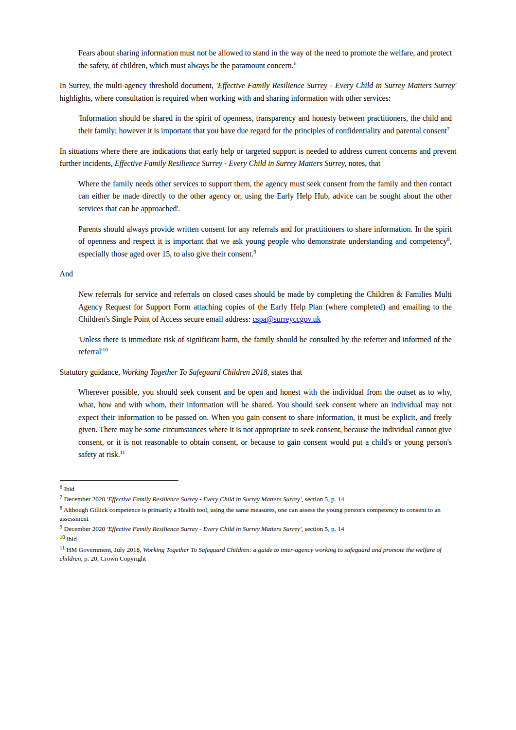Fears about sharing information must not be allowed to stand in the way of the need to promote the welfare, and protect the safety, of children, which must always be the paramount concern.6
In Surrey, the multi-agency threshold document, 'Effective Family Resilience Surrey - Every Child in Surrey Matters Surrey' highlights, where consultation is required when working with and sharing information with other services:
'Information should be shared in the spirit of openness, transparency and honesty between practitioners, the child and their family; however it is important that you have due regard for the principles of confidentiality and parental consent7
In situations where there are indications that early help or targeted support is needed to address current concerns and prevent further incidents, Effective Family Resilience Surrey - Every Child in Surrey Matters Surrey, notes, that
Where the family needs other services to support them, the agency must seek consent from the family and then contact can either be made directly to the other agency or, using the Early Help Hub, advice can be sought about the other services that can be approached'.
Parents should always provide written consent for any referrals and for practitioners to share information. In the spirit of openness and respect it is important that we ask young people who demonstrate understanding and competency8, especially those aged over 15, to also give their consent.9
And
New referrals for service and referrals on closed cases should be made by completing the Children & Families Multi Agency Request for Support Form attaching copies of the Early Help Plan (where completed) and emailing to the Children's Single Point of Access secure email address: cspa@surreyccgov.uk
'Unless there is immediate risk of significant harm, the family should be consulted by the referrer and informed of the referral'10
Statutory guidance, Working Together To Safeguard Children 2018, states that
Wherever possible, you should seek consent and be open and honest with the individual from the outset as to why, what, how and with whom, their information will be shared. You should seek consent where an individual may not expect their information to be passed on. When you gain consent to share information, it must be explicit, and freely given. There may be some circumstances where it is not appropriate to seek consent, because the individual cannot give consent, or it is not reasonable to obtain consent, or because to gain consent would put a child's or young person's safety at risk.11
6 Ibid
7 December 2020 'Effective Family Resilience Surrey - Every Child in Surrey Matters Surrey', section 5, p. 14
8 Although Gillick competence is primarily a Health tool, using the same measures, one can assess the young person's competency to consent to an assessment
9 December 2020 'Effective Family Resilience Surrey - Every Child in Surrey Matters Surrey', section 5, p. 14
10 ibid
11 HM Government, July 2018, Working Together To Safeguard Children: a guide to inter-agency working to safeguard and promote the welfare of children, p. 20, Crown Copyright